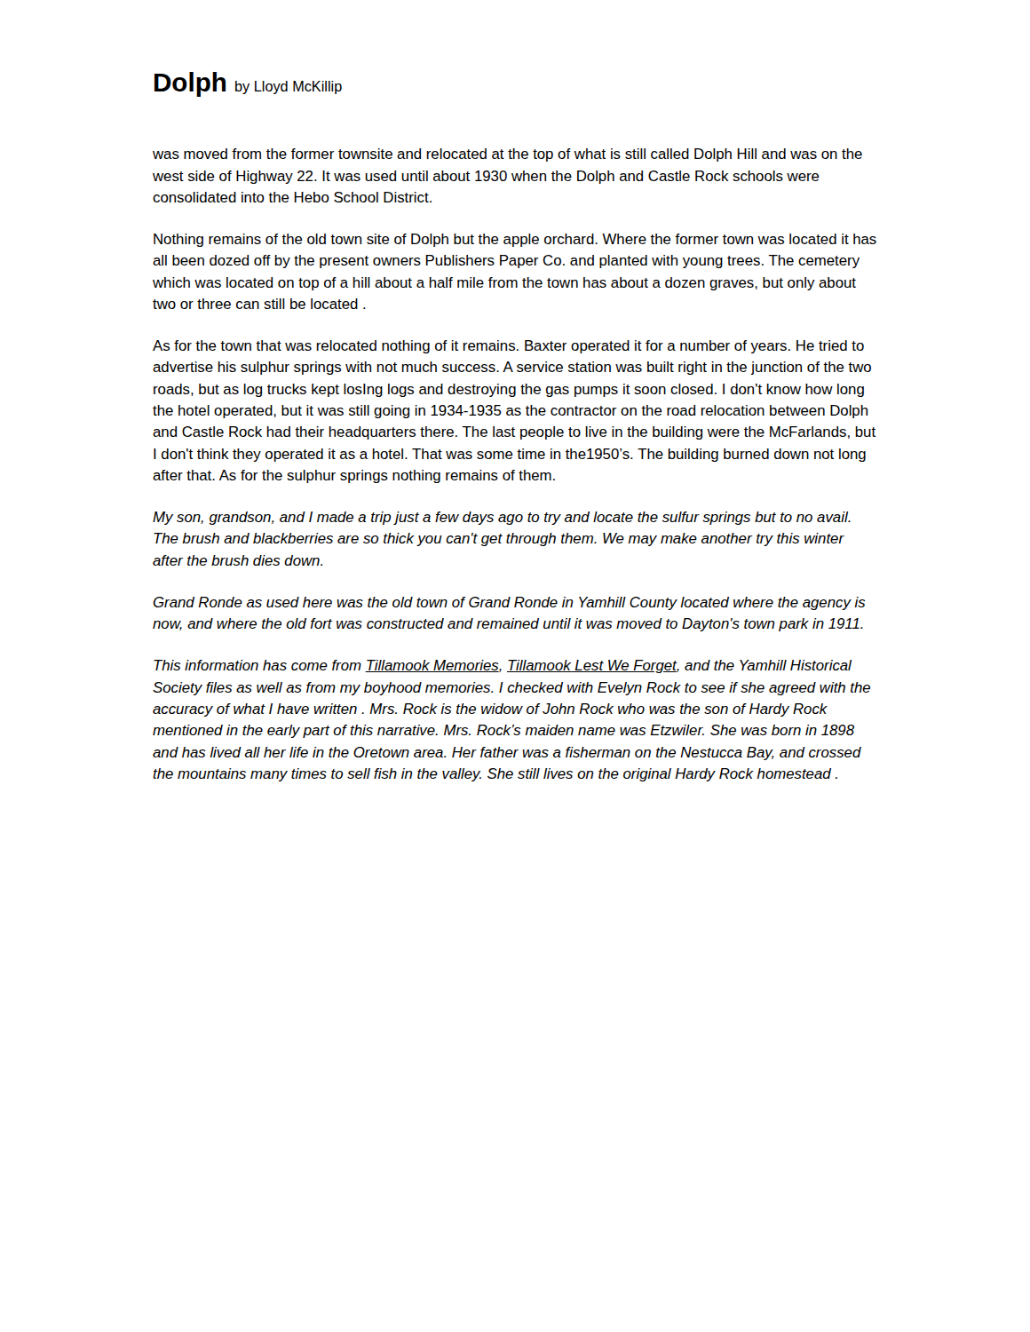Dolph by Lloyd McKillip
was moved from the former townsite and relocated at the top of what is still called Dolph Hill and was on the west side of Highway 22. It was used until about 1930 when the Dolph and Castle Rock schools were consolidated into the Hebo School District.
Nothing remains of the old town site of Dolph but the apple orchard. Where the former town was located it has all been dozed off by the present owners Publishers Paper Co. and planted with young trees. The cemetery which was located on top of a hill about a half mile from the town has about a dozen graves, but only about two or three can still be located .
As for the town that was relocated nothing of it remains. Baxter operated it for a number of years. He tried to advertise his sulphur springs with not much success. A service station was built right in the junction of the two roads, but as log trucks kept losIng logs and destroying the gas pumps it soon closed. I don't know how long the hotel operated, but it was still going in 1934-1935 as the contractor on the road relocation between Dolph and Castle Rock had their headquarters there. The last people to live in the building were the McFarlands, but I don't think they operated it as a hotel. That was some time in the1950’s. The building burned down not long after that. As for the sulphur springs nothing remains of them.
My son, grandson, and I made a trip just a few days ago to try and locate the sulfur springs but to no avail. The brush and blackberries are so thick you can't get through them. We may make another try this winter after the brush dies down.
Grand Ronde as used here was the old town of Grand Ronde in Yamhill County located where the agency is now, and where the old fort was constructed and remained until it was moved to Dayton's town park in 1911.
This information has come from Tillamook Memories, Tillamook Lest We Forget, and the Yamhill Historical Society files as well as from my boyhood memories. I checked with Evelyn Rock to see if she agreed with the accuracy of what I have written . Mrs. Rock is the widow of John Rock who was the son of Hardy Rock mentioned in the early part of this narrative. Mrs. Rock’s maiden name was Etzwiler. She was born in 1898 and has lived all her life in the Oretown area. Her father was a fisherman on the Nestucca Bay, and crossed the mountains many times to sell fish in the valley. She still lives on the original Hardy Rock homestead .